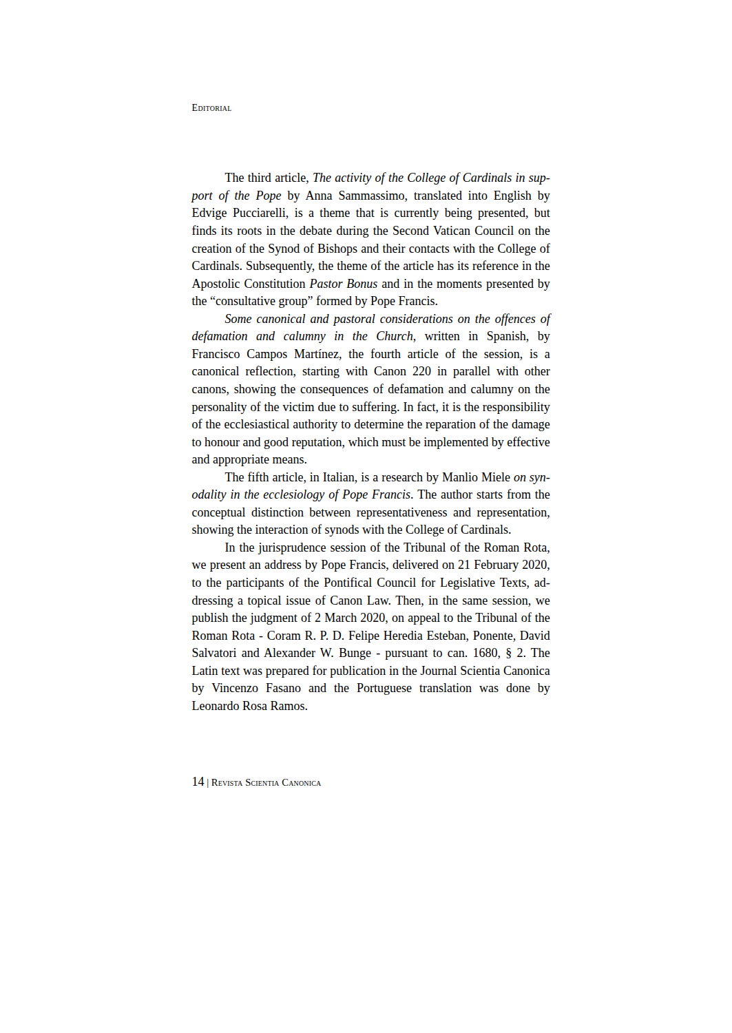Editorial
The third article, The activity of the College of Cardinals in support of the Pope by Anna Sammassimo, translated into English by Edvige Pucciarelli, is a theme that is currently being presented, but finds its roots in the debate during the Second Vatican Council on the creation of the Synod of Bishops and their contacts with the College of Cardinals. Subsequently, the theme of the article has its reference in the Apostolic Constitution Pastor Bonus and in the moments presented by the “consultative group” formed by Pope Francis.
Some canonical and pastoral considerations on the offences of defamation and calumny in the Church, written in Spanish, by Francisco Campos Martínez, the fourth article of the session, is a canonical reflection, starting with Canon 220 in parallel with other canons, showing the consequences of defamation and calumny on the personality of the victim due to suffering. In fact, it is the responsibility of the ecclesiastical authority to determine the reparation of the damage to honour and good reputation, which must be implemented by effective and appropriate means.
The fifth article, in Italian, is a research by Manlio Miele on synodality in the ecclesiology of Pope Francis. The author starts from the conceptual distinction between representativeness and representation, showing the interaction of synods with the College of Cardinals.
In the jurisprudence session of the Tribunal of the Roman Rota, we present an address by Pope Francis, delivered on 21 February 2020, to the participants of the Pontifical Council for Legislative Texts, addressing a topical issue of Canon Law. Then, in the same session, we publish the judgment of 2 March 2020, on appeal to the Tribunal of the Roman Rota - Coram R. P. D. Felipe Heredia Esteban, Ponente, David Salvatori and Alexander W. Bunge - pursuant to can. 1680, § 2. The Latin text was prepared for publication in the Journal Scientia Canonica by Vincenzo Fasano and the Portuguese translation was done by Leonardo Rosa Ramos.
14 | Revista Scientia Canonica